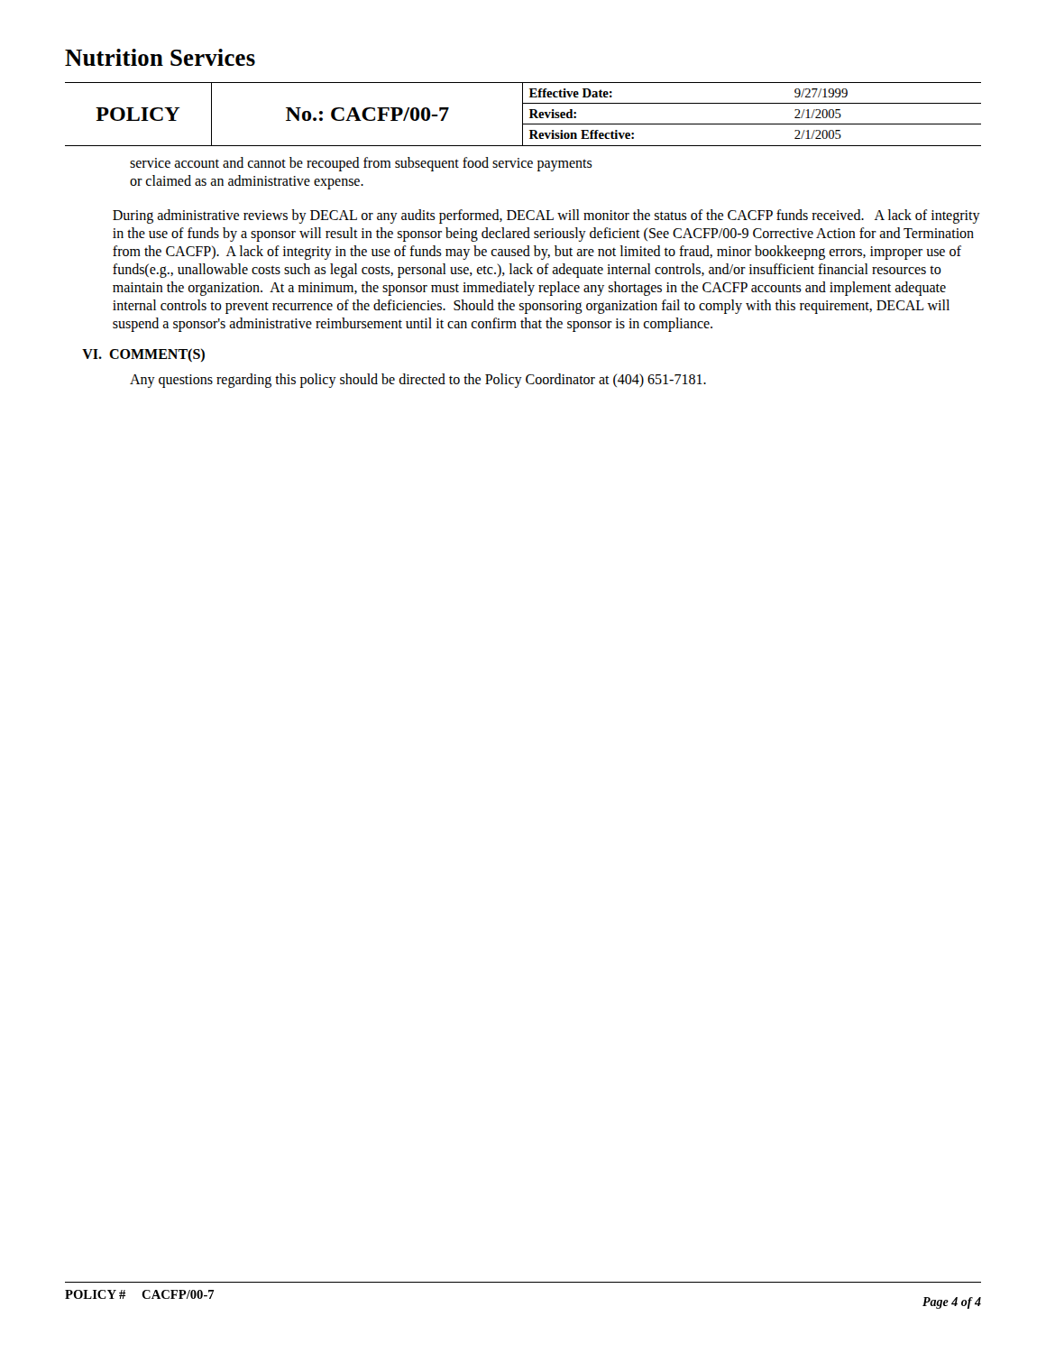Nutrition Services
| POLICY | No.: CACFP/00-7 | / Effective Date: / 9/27/1999 / / Revised: / 2/1/2005 / / Revision Effective: / 2/1/2005 / |
service account and cannot be recouped from subsequent food service payments
or claimed as an administrative expense.
During administrative reviews by DECAL or any audits performed, DECAL will monitor the status of the CACFP funds received. A lack of integrity in the use of funds by a sponsor will result in the sponsor being declared seriously deficient (See CACFP/00-9 Corrective Action for and Termination from the CACFP). A lack of integrity in the use of funds may be caused by, but are not limited to fraud, minor bookkeepng errors, improper use of funds(e.g., unallowable costs such as legal costs, personal use, etc.), lack of adequate internal controls, and/or insufficient financial resources to maintain the organization. At a minimum, the sponsor must immediately replace any shortages in the CACFP accounts and implement adequate internal controls to prevent recurrence of the deficiencies. Should the sponsoring organization fail to comply with this requirement, DECAL will suspend a sponsor's administrative reimbursement until it can confirm that the sponsor is in compliance.
VI. COMMENT(S)
Any questions regarding this policy should be directed to the Policy Coordinator at (404) 651-7181.
POLICY #CACFP/00-7 Page 4 of 4